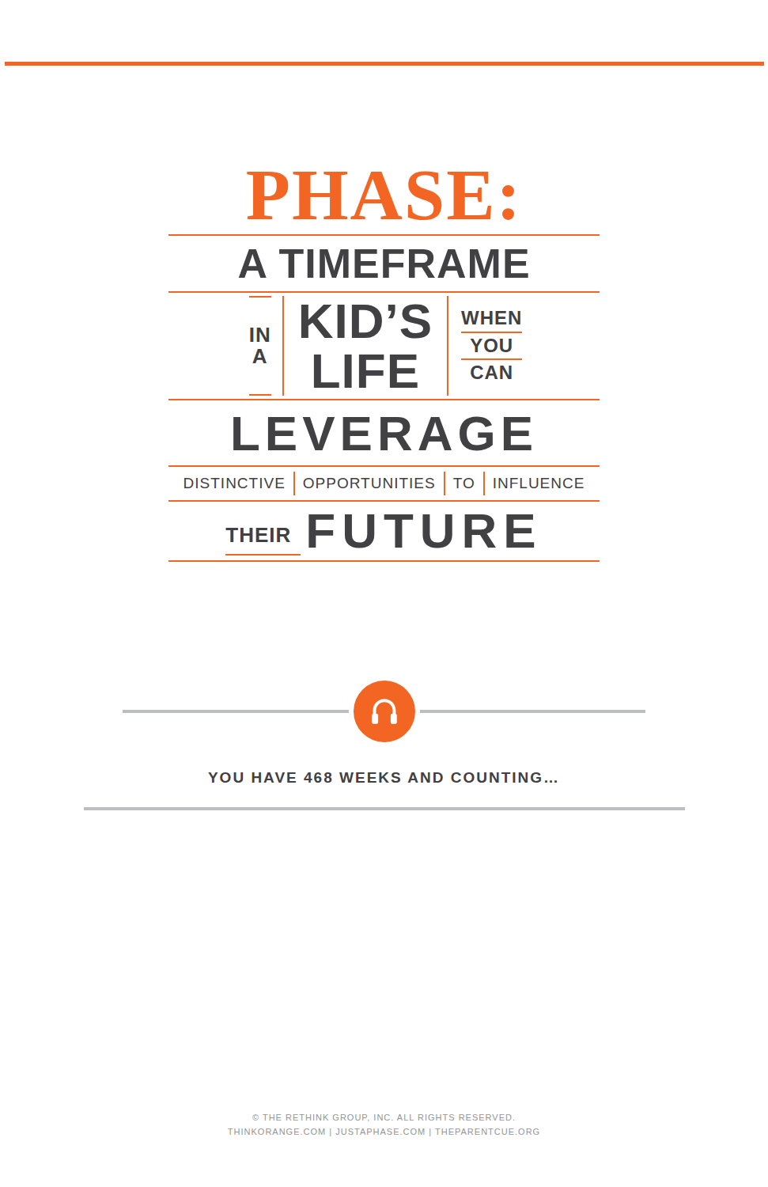PHASE:
A TIMEFRAME
IN A
KID’S LIFE
WHEN YOU CAN
LEVERAGE
DISTINCTIVE
OPPORTUNITIES
TO
INFLUENCE
THEIR
FUTURE
YOU HAVE 468 WEEKS AND COUNTING…
© THE RETHINK GROUP, INC. ALL RIGHTS RESERVED.
THINKORANGE.COM | JUSTAPHASE.COM | THEPARENTCUE.ORG